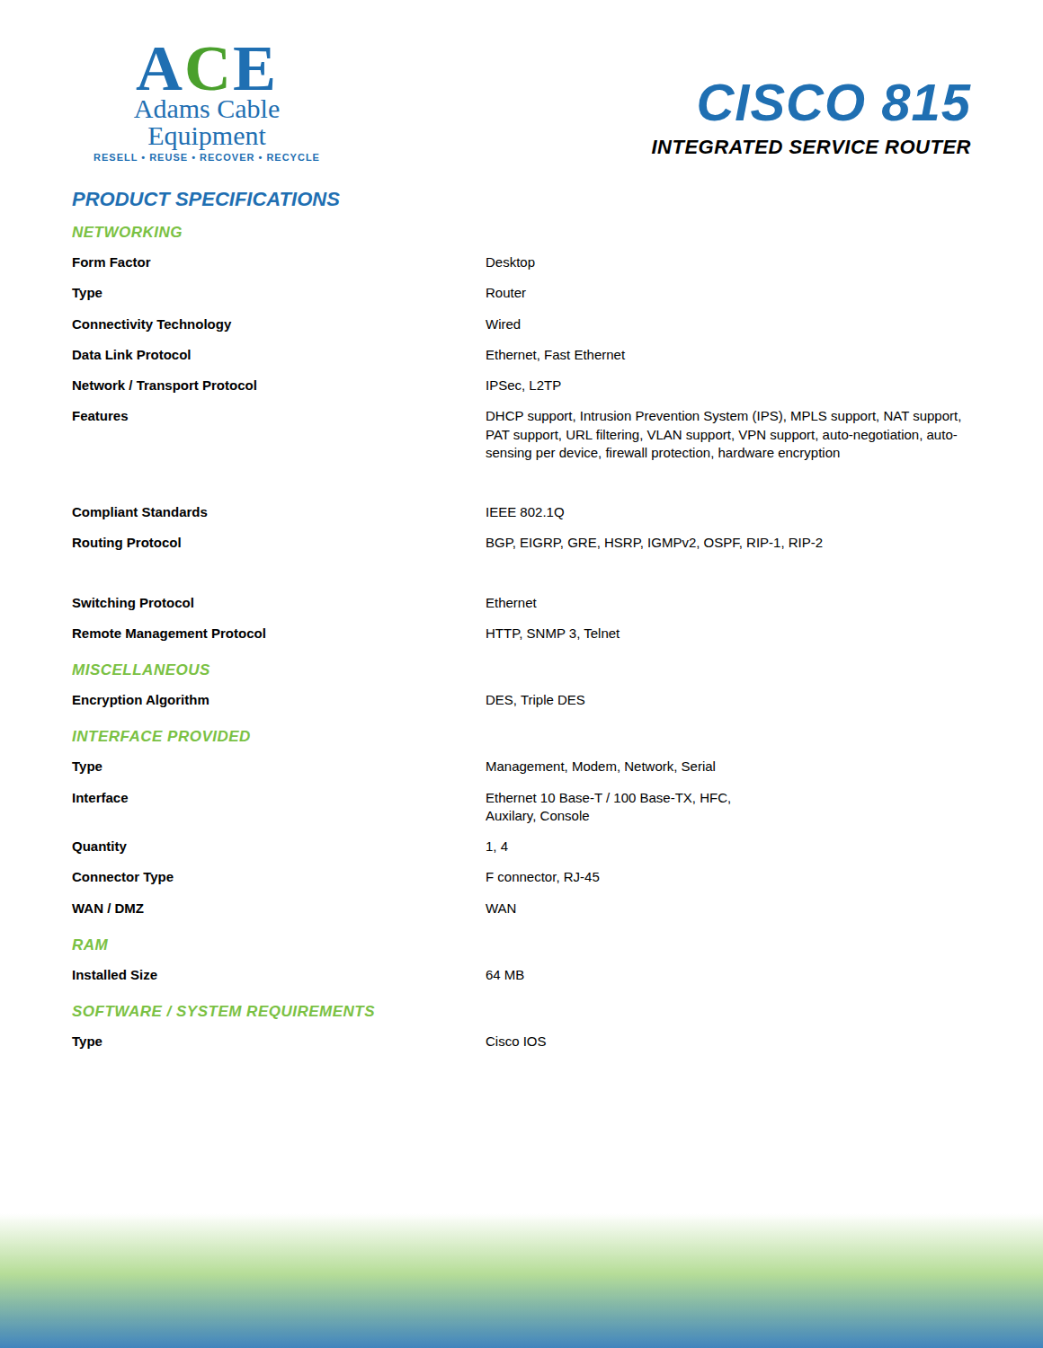ACE
Adams Cable Equipment
RESELL • REUSE • RECOVER • RECYCLE
CISCO 815
INTEGRATED SERVICE ROUTER
PRODUCT SPECIFICATIONS
NETWORKING
| Form Factor | Desktop |
| Type | Router |
| Connectivity Technology | Wired |
| Data Link Protocol | Ethernet, Fast Ethernet |
| Network / Transport Protocol | IPSec, L2TP |
| Features | DHCP support, Intrusion Prevention System (IPS), MPLS support, NAT support, PAT support, URL filtering, VLAN support, VPN support, auto-negotiation, auto-sensing per device, firewall protection, hardware encryption |
| Compliant Standards | IEEE 802.1Q |
| Routing Protocol | BGP, EIGRP, GRE, HSRP, IGMPv2, OSPF, RIP-1, RIP-2 |
| Switching Protocol | Ethernet |
| Remote Management Protocol | HTTP, SNMP 3, Telnet |
MISCELLANEOUS
| Encryption Algorithm | DES, Triple DES |
INTERFACE PROVIDED
| Type | Management, Modem, Network, Serial |
| Interface | Ethernet 10 Base-T / 100 Base-TX, HFC, Auxilary, Console |
| Quantity | 1, 4 |
| Connector Type | F connector, RJ-45 |
| WAN / DMZ | WAN |
RAM
| Installed Size | 64 MB |
SOFTWARE / SYSTEM REQUIREMENTS
| Type | Cisco IOS |